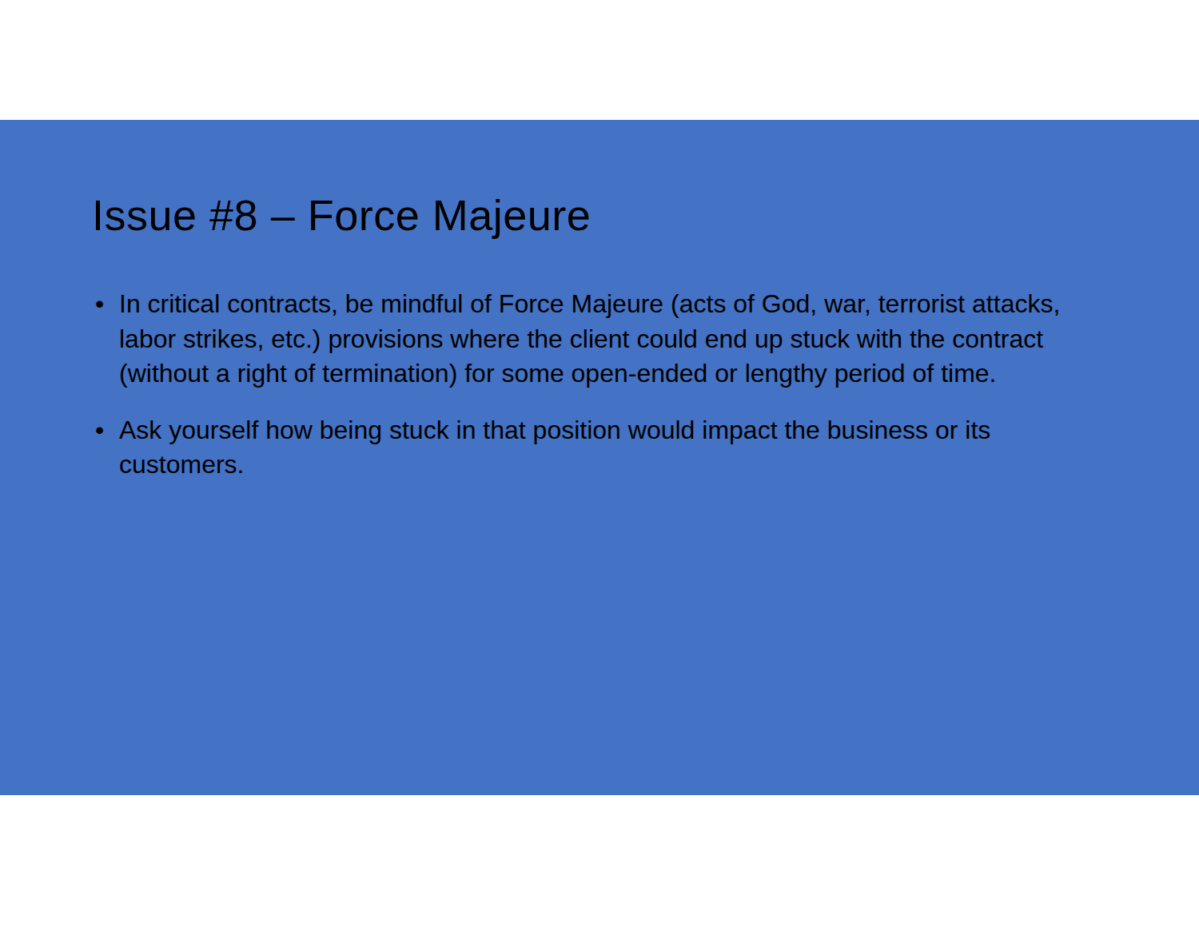Issue #8 – Force Majeure
In critical contracts, be mindful of Force Majeure (acts of God, war, terrorist attacks, labor strikes, etc.) provisions where the client could end up stuck with the contract (without a right of termination) for some open-ended or lengthy period of time.
Ask yourself how being stuck in that position would impact the business or its customers.